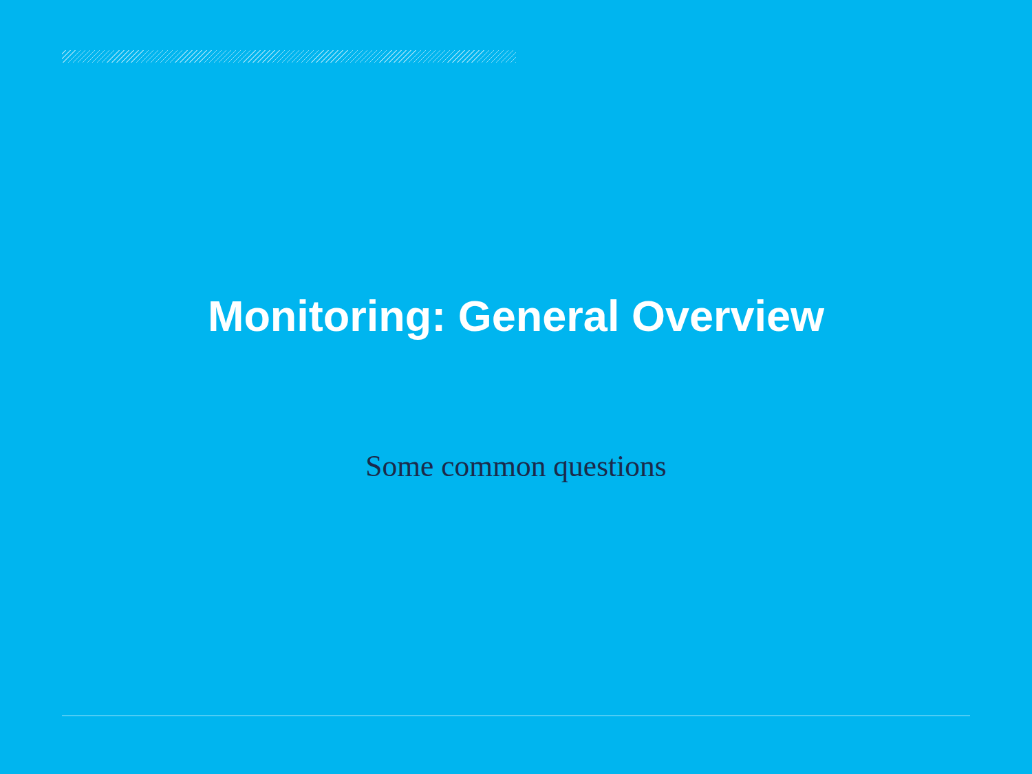Monitoring: General Overview
Some common questions